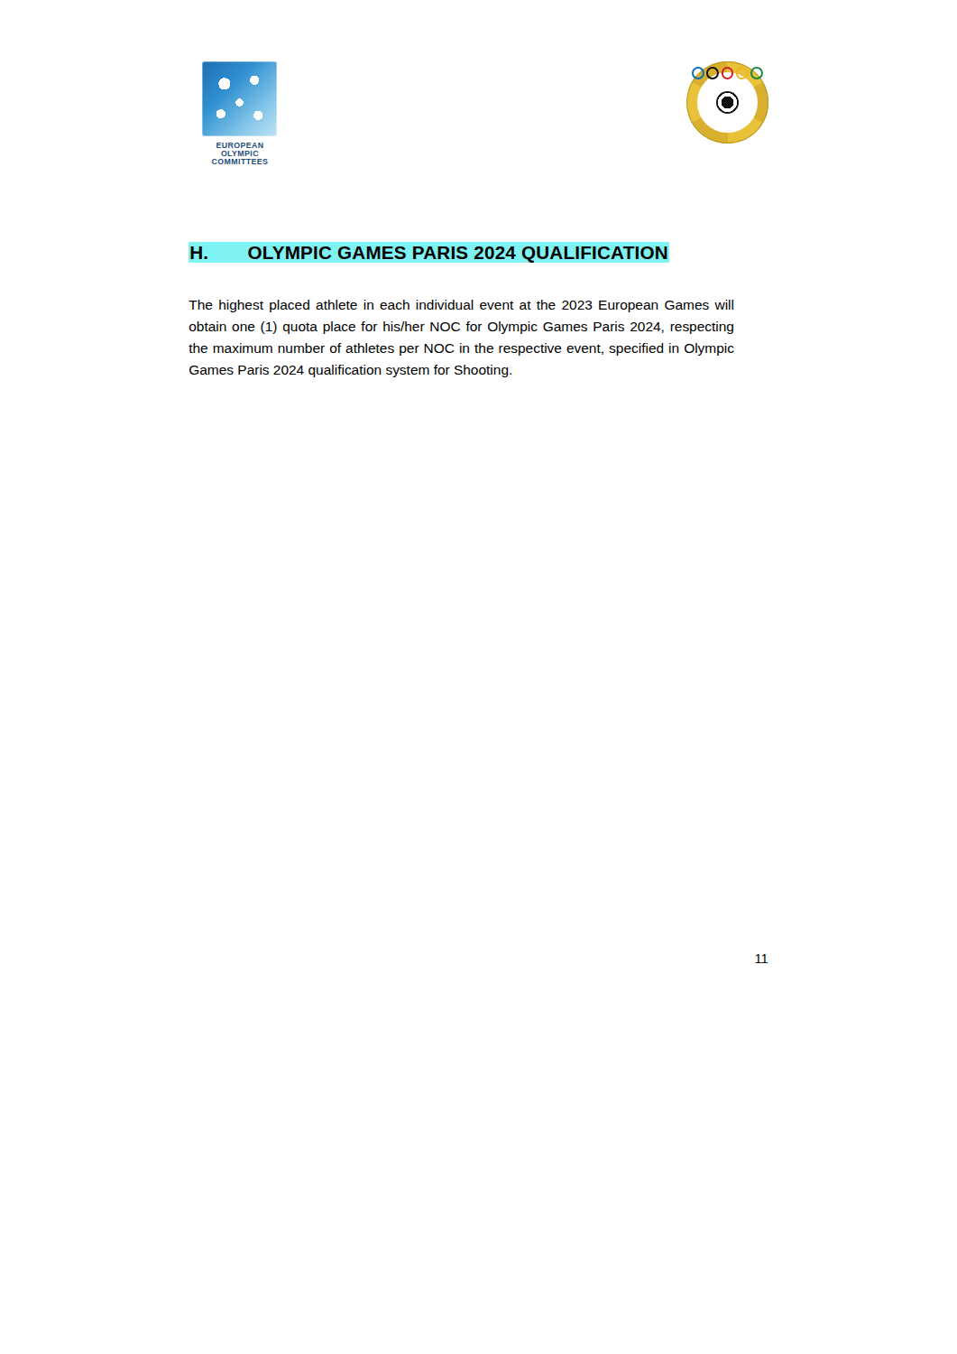European
Olympic
Committees
H. OLYMPIC GAMES PARIS 2024 QUALIFICATION
The highest placed athlete in each individual event at the 2023 European Games will obtain one (1) quota place for his/her NOC for Olympic Games Paris 2024, respecting the maximum number of athletes per NOC in the respective event, specified in Olympic Games Paris 2024 qualification system for Shooting.
11